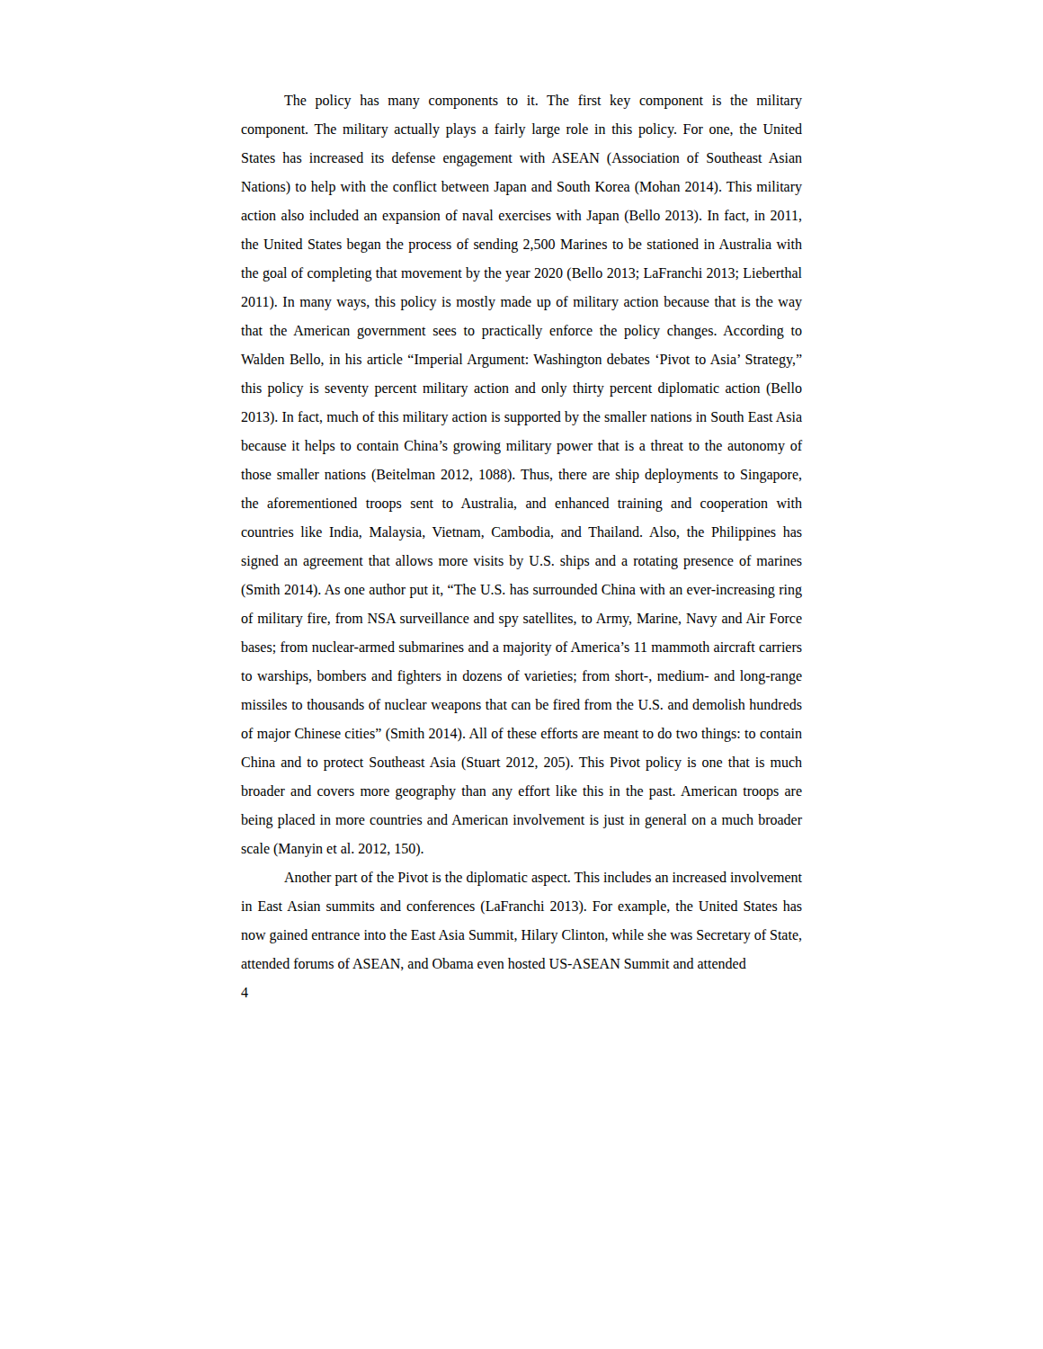The policy has many components to it. The first key component is the military component. The military actually plays a fairly large role in this policy. For one, the United States has increased its defense engagement with ASEAN (Association of Southeast Asian Nations) to help with the conflict between Japan and South Korea (Mohan 2014). This military action also included an expansion of naval exercises with Japan (Bello 2013). In fact, in 2011, the United States began the process of sending 2,500 Marines to be stationed in Australia with the goal of completing that movement by the year 2020 (Bello 2013; LaFranchi 2013; Lieberthal 2011). In many ways, this policy is mostly made up of military action because that is the way that the American government sees to practically enforce the policy changes. According to Walden Bello, in his article “Imperial Argument: Washington debates ‘Pivot to Asia’ Strategy,” this policy is seventy percent military action and only thirty percent diplomatic action (Bello 2013). In fact, much of this military action is supported by the smaller nations in South East Asia because it helps to contain China’s growing military power that is a threat to the autonomy of those smaller nations (Beitelman 2012, 1088). Thus, there are ship deployments to Singapore, the aforementioned troops sent to Australia, and enhanced training and cooperation with countries like India, Malaysia, Vietnam, Cambodia, and Thailand. Also, the Philippines has signed an agreement that allows more visits by U.S. ships and a rotating presence of marines (Smith 2014). As one author put it, “The U.S. has surrounded China with an ever-increasing ring of military fire, from NSA surveillance and spy satellites, to Army, Marine, Navy and Air Force bases; from nuclear-armed submarines and a majority of America’s 11 mammoth aircraft carriers to warships, bombers and fighters in dozens of varieties; from short-, medium- and long-range missiles to thousands of nuclear weapons that can be fired from the U.S. and demolish hundreds of major Chinese cities” (Smith 2014). All of these efforts are meant to do two things: to contain China and to protect Southeast Asia (Stuart 2012, 205). This Pivot policy is one that is much broader and covers more geography than any effort like this in the past. American troops are being placed in more countries and American involvement is just in general on a much broader scale (Manyin et al. 2012, 150).
Another part of the Pivot is the diplomatic aspect. This includes an increased involvement in East Asian summits and conferences (LaFranchi 2013). For example, the United States has now gained entrance into the East Asia Summit, Hilary Clinton, while she was Secretary of State, attended forums of ASEAN, and Obama even hosted US-ASEAN Summit and attended
4